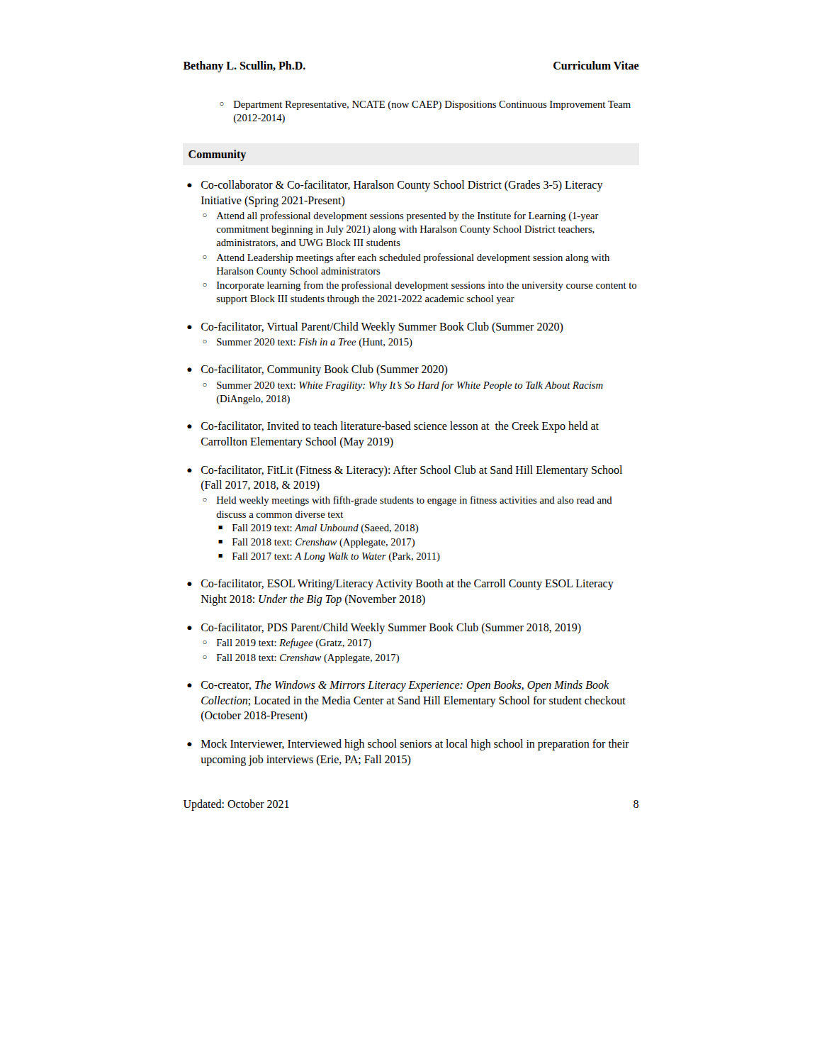Bethany L. Scullin, Ph.D. Curriculum Vitae
Department Representative, NCATE (now CAEP) Dispositions Continuous Improvement Team (2012-2014)
Community
Co-collaborator & Co-facilitator, Haralson County School District (Grades 3-5) Literacy Initiative (Spring 2021-Present)
Attend all professional development sessions presented by the Institute for Learning (1-year commitment beginning in July 2021) along with Haralson County School District teachers, administrators, and UWG Block III students
Attend Leadership meetings after each scheduled professional development session along with Haralson County School administrators
Incorporate learning from the professional development sessions into the university course content to support Block III students through the 2021-2022 academic school year
Co-facilitator, Virtual Parent/Child Weekly Summer Book Club (Summer 2020)
Summer 2020 text: Fish in a Tree (Hunt, 2015)
Co-facilitator, Community Book Club (Summer 2020)
Summer 2020 text: White Fragility: Why It’s So Hard for White People to Talk About Racism (DiAngelo, 2018)
Co-facilitator, Invited to teach literature-based science lesson at the Creek Expo held at Carrollton Elementary School (May 2019)
Co-facilitator, FitLit (Fitness & Literacy): After School Club at Sand Hill Elementary School (Fall 2017, 2018, & 2019)
Held weekly meetings with fifth-grade students to engage in fitness activities and also read and discuss a common diverse text
Fall 2019 text: Amal Unbound (Saeed, 2018)
Fall 2018 text: Crenshaw (Applegate, 2017)
Fall 2017 text: A Long Walk to Water (Park, 2011)
Co-facilitator, ESOL Writing/Literacy Activity Booth at the Carroll County ESOL Literacy Night 2018: Under the Big Top (November 2018)
Co-facilitator, PDS Parent/Child Weekly Summer Book Club (Summer 2018, 2019)
Fall 2019 text: Refugee (Gratz, 2017)
Fall 2018 text: Crenshaw (Applegate, 2017)
Co-creator, The Windows & Mirrors Literacy Experience: Open Books, Open Minds Book Collection; Located in the Media Center at Sand Hill Elementary School for student checkout (October 2018-Present)
Mock Interviewer, Interviewed high school seniors at local high school in preparation for their upcoming job interviews (Erie, PA; Fall 2015)
Updated: October 2021 8